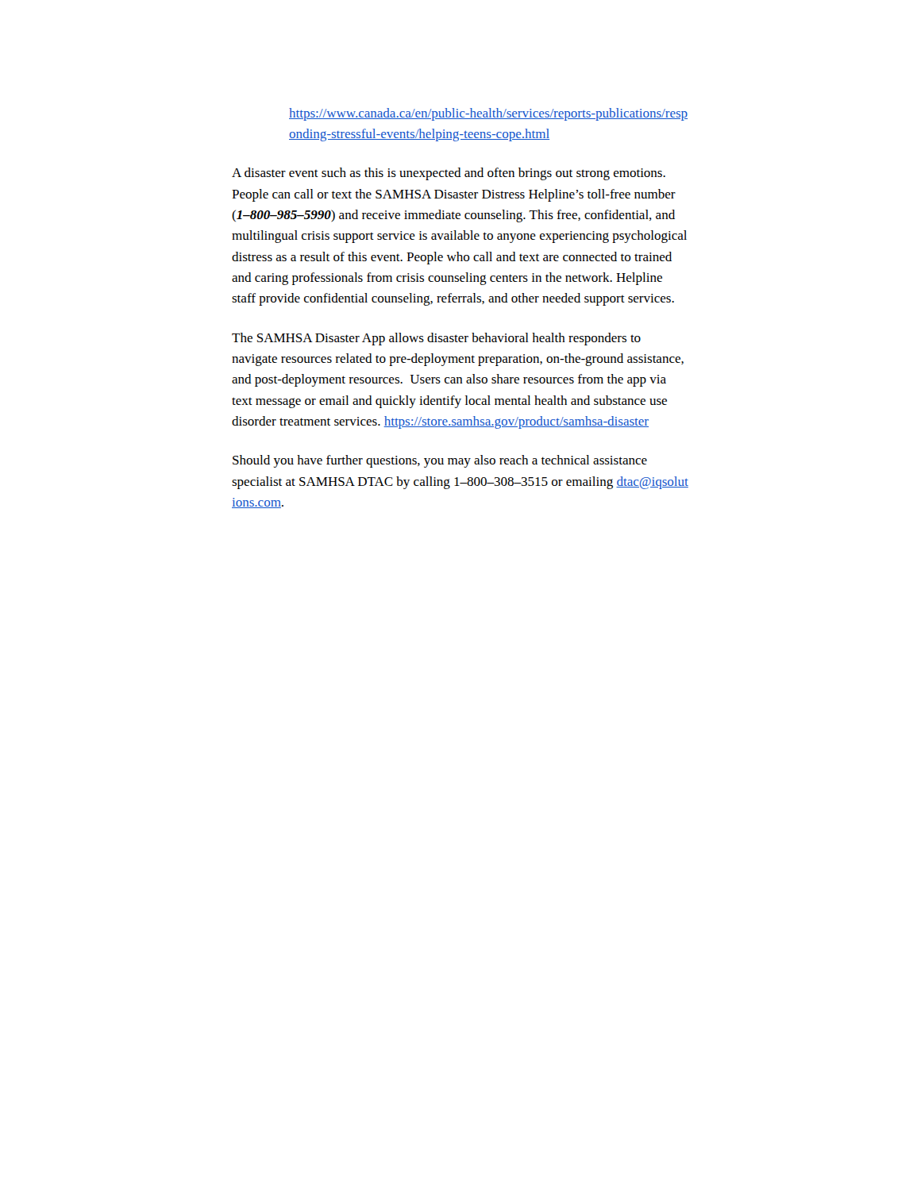https://www.canada.ca/en/public-health/services/reports-publications/responding-stressful-events/helping-teens-cope.html
A disaster event such as this is unexpected and often brings out strong emotions. People can call or text the SAMHSA Disaster Distress Helpline’s toll-free number (1–800–985–5990) and receive immediate counseling. This free, confidential, and multilingual crisis support service is available to anyone experiencing psychological distress as a result of this event. People who call and text are connected to trained and caring professionals from crisis counseling centers in the network. Helpline staff provide confidential counseling, referrals, and other needed support services.
The SAMHSA Disaster App allows disaster behavioral health responders to navigate resources related to pre-deployment preparation, on-the-ground assistance, and post-deployment resources. Users can also share resources from the app via text message or email and quickly identify local mental health and substance use disorder treatment services. https://store.samhsa.gov/product/samhsa-disaster
Should you have further questions, you may also reach a technical assistance specialist at SAMHSA DTAC by calling 1–800–308–3515 or emailing dtac@iqsolutions.com.